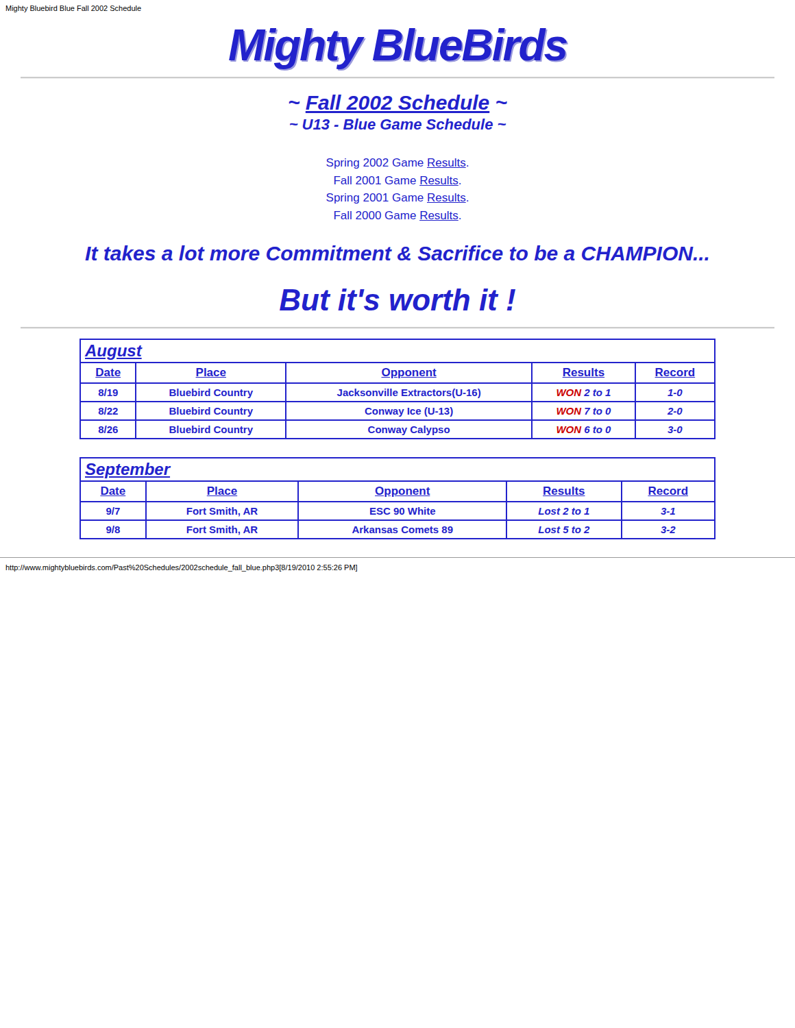Mighty Bluebird Blue Fall 2002 Schedule
Mighty BlueBirds
~ Fall 2002 Schedule ~
~ U13 - Blue Game Schedule ~
Spring 2002 Game Results.
Fall 2001 Game Results.
Spring 2001 Game Results.
Fall 2000 Game Results.
It takes a lot more Commitment & Sacrifice to be a CHAMPION...
But it's worth it !
August
| Date | Place | Opponent | Results | Record |
| --- | --- | --- | --- | --- |
| 8/19 | Bluebird Country | Jacksonville Extractors(U-16) | WON 2 to 1 | 1-0 |
| 8/22 | Bluebird Country | Conway Ice (U-13) | WON 7 to 0 | 2-0 |
| 8/26 | Bluebird Country | Conway Calypso | WON 6 to 0 | 3-0 |
September
| Date | Place | Opponent | Results | Record |
| --- | --- | --- | --- | --- |
| 9/7 | Fort Smith, AR | ESC 90 White | Lost 2 to 1 | 3-1 |
| 9/8 | Fort Smith, AR | Arkansas Comets 89 | Lost 5 to 2 | 3-2 |
http://www.mightybluebirds.com/Past%20Schedules/2002schedule_fall_blue.php3[8/19/2010 2:55:26 PM]